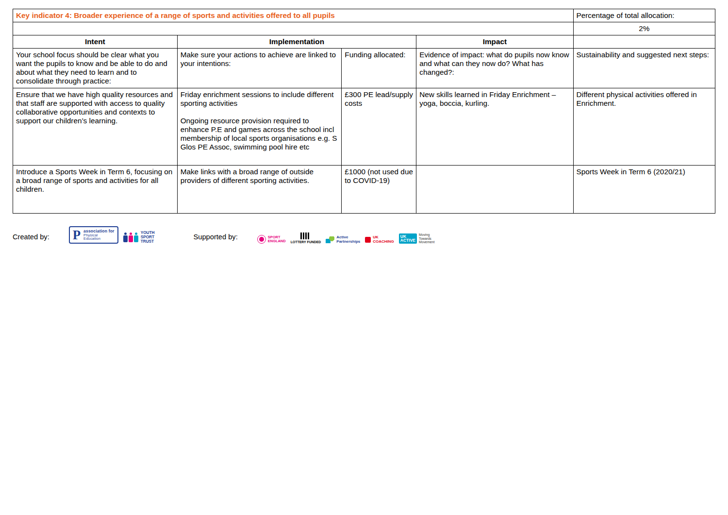| Key indicator 4: Broader experience of a range of sports and activities offered to all pupils | Percentage of total allocation: |
| | 2% |
| Intent | Implementation | Impact | |
| Your school focus should be clear what you want the pupils to know and be able to do and about what they need to learn and to consolidate through practice: | Make sure your actions to achieve are linked to your intentions: | Funding allocated: | Evidence of impact: what do pupils now know and what can they now do? What has changed?: | Sustainability and suggested next steps: |
| Ensure that we have high quality resources and that staff are supported with access to quality collaborative opportunities and contexts to support our children’s learning. | Friday enrichment sessions to include different sporting activities Ongoing resource provision required to enhance P.E and games across the school incl membership of local sports organisations e.g. S Glos PE Assoc, swimming pool hire etc | £300 PE lead/supply costs | New skills learned in Friday Enrichment – yoga, boccia, kurling. | Different physical activities offered in Enrichment. |
| Introduce a Sports Week in Term 6, focusing on a broad range of sports and activities for all children. | Make links with a broad range of outside providers of different sporting activities. | £1000 (not used due to COVID-19) | | Sports Week in Term 6 (2020/21) |
Created by:
P association for Physical
Education
YOUTH
SPORT
TRUST
Supported by:
SPORT
ENGLAND
LOTTERY FUNDED
Active
Partnerships
UK
COACHING
UK
ACTIVE Moving
Towards
Movement